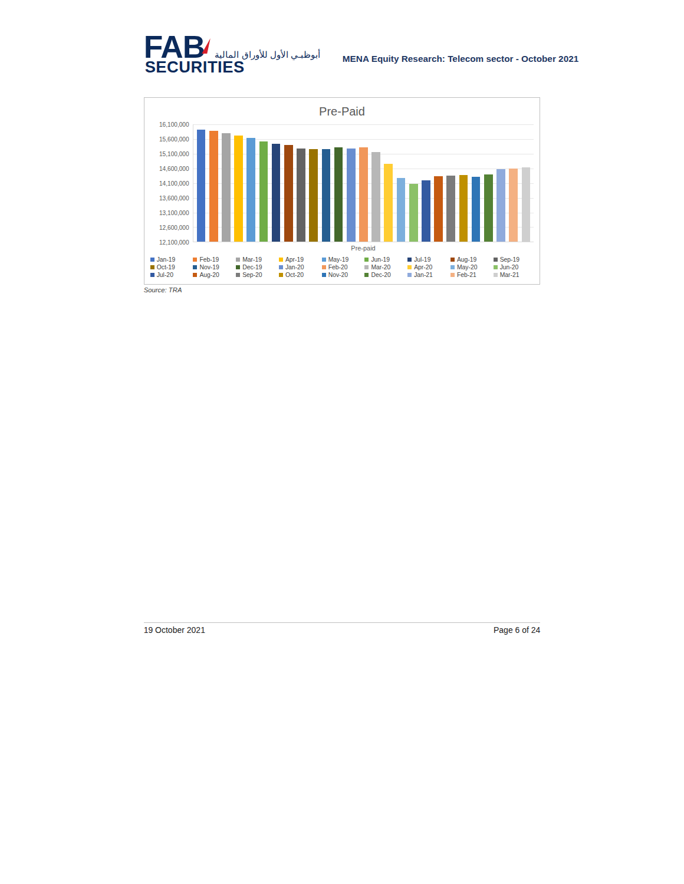FAB أبوظبـي الأول للأوراق المالية
SECURITIES
MENA Equity Research: Telecom sector - October 2021
Pre-Paid
16,100,000
15,600,000
15,100,000
14,600,000
14,100,000
13,600,000
13,100,000
12,600,000
12,100,000
Pre-paid
Jan-19
Feb-19
Mar-19
Apr-19
May-19
Jun-19
Jul-19
Aug-19
Sep-19
Oct-19
Nov-19
Dec-19
Jan-20
Feb-20
Mar-20
Apr-20
May-20
Jun-20
Jul-20
Aug-20
Sep-20
Oct-20
Nov-20
Dec-20
Jan-21
Feb-21
Mar-21
Source: TRA
19 October 2021
Page 6 of 24